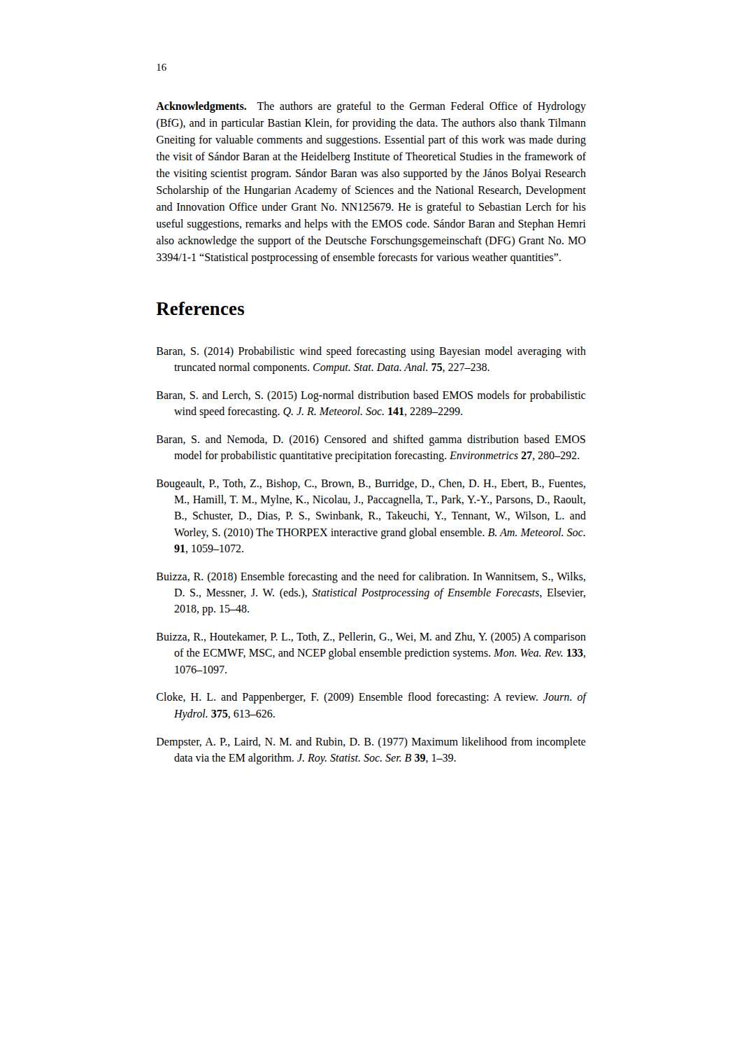16
Acknowledgments. The authors are grateful to the German Federal Office of Hydrology (BfG), and in particular Bastian Klein, for providing the data. The authors also thank Tilmann Gneiting for valuable comments and suggestions. Essential part of this work was made during the visit of Sándor Baran at the Heidelberg Institute of Theoretical Studies in the framework of the visiting scientist program. Sándor Baran was also supported by the János Bolyai Research Scholarship of the Hungarian Academy of Sciences and the National Research, Development and Innovation Office under Grant No. NN125679. He is grateful to Sebastian Lerch for his useful suggestions, remarks and helps with the EMOS code. Sándor Baran and Stephan Hemri also acknowledge the support of the Deutsche Forschungsgemeinschaft (DFG) Grant No. MO 3394/1-1 “Statistical postprocessing of ensemble forecasts for various weather quantities”.
References
Baran, S. (2014) Probabilistic wind speed forecasting using Bayesian model averaging with truncated normal components. Comput. Stat. Data. Anal. 75, 227–238.
Baran, S. and Lerch, S. (2015) Log-normal distribution based EMOS models for probabilistic wind speed forecasting. Q. J. R. Meteorol. Soc. 141, 2289–2299.
Baran, S. and Nemoda, D. (2016) Censored and shifted gamma distribution based EMOS model for probabilistic quantitative precipitation forecasting. Environmetrics 27, 280–292.
Bougeault, P., Toth, Z., Bishop, C., Brown, B., Burridge, D., Chen, D. H., Ebert, B., Fuentes, M., Hamill, T. M., Mylne, K., Nicolau, J., Paccagnella, T., Park, Y.-Y., Parsons, D., Raoult, B., Schuster, D., Dias, P. S., Swinbank, R., Takeuchi, Y., Tennant, W., Wilson, L. and Worley, S. (2010) The THORPEX interactive grand global ensemble. B. Am. Meteorol. Soc. 91, 1059–1072.
Buizza, R. (2018) Ensemble forecasting and the need for calibration. In Wannitsem, S., Wilks, D. S., Messner, J. W. (eds.), Statistical Postprocessing of Ensemble Forecasts, Elsevier, 2018, pp. 15–48.
Buizza, R., Houtekamer, P. L., Toth, Z., Pellerin, G., Wei, M. and Zhu, Y. (2005) A comparison of the ECMWF, MSC, and NCEP global ensemble prediction systems. Mon. Wea. Rev. 133, 1076–1097.
Cloke, H. L. and Pappenberger, F. (2009) Ensemble flood forecasting: A review. Journ. of Hydrol. 375, 613–626.
Dempster, A. P., Laird, N. M. and Rubin, D. B. (1977) Maximum likelihood from incomplete data via the EM algorithm. J. Roy. Statist. Soc. Ser. B 39, 1–39.